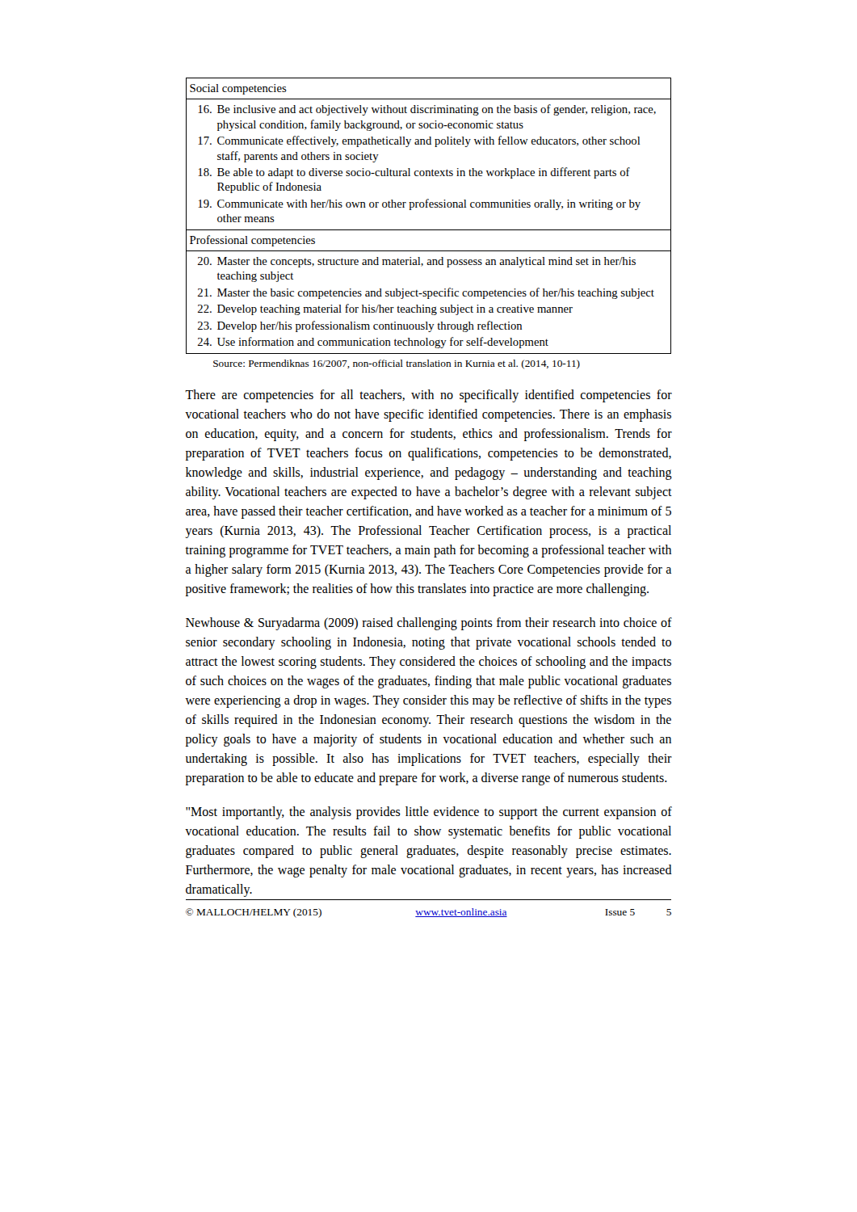| Social competencies |
| Be inclusive and act objectively without discriminating on the basis of gender, religion, race, physical condition, family background, or socio-economic status Communicate effectively, empathetically and politely with fellow educators, other school staff, parents and others in society Be able to adapt to diverse socio-cultural contexts in the workplace in different parts of Republic of Indonesia Communicate with her/his own or other professional communities orally, in writing or by other means |
| Professional competencies |
| Master the concepts, structure and material, and possess an analytical mind set in her/his teaching subject Master the basic competencies and subject-specific competencies of her/his teaching subject Develop teaching material for his/her teaching subject in a creative manner Develop her/his professionalism continuously through reflection Use information and communication technology for self-development |
Source: Permendiknas 16/2007, non-official translation in Kurnia et al. (2014, 10-11)
There are competencies for all teachers, with no specifically identified competencies for vocational teachers who do not have specific identified competencies. There is an emphasis on education, equity, and a concern for students, ethics and professionalism. Trends for preparation of TVET teachers focus on qualifications, competencies to be demonstrated, knowledge and skills, industrial experience, and pedagogy – understanding and teaching ability. Vocational teachers are expected to have a bachelor’s degree with a relevant subject area, have passed their teacher certification, and have worked as a teacher for a minimum of 5 years (Kurnia 2013, 43). The Professional Teacher Certification process, is a practical training programme for TVET teachers, a main path for becoming a professional teacher with a higher salary form 2015 (Kurnia 2013, 43). The Teachers Core Competencies provide for a positive framework; the realities of how this translates into practice are more challenging.
Newhouse & Suryadarma (2009) raised challenging points from their research into choice of senior secondary schooling in Indonesia, noting that private vocational schools tended to attract the lowest scoring students. They considered the choices of schooling and the impacts of such choices on the wages of the graduates, finding that male public vocational graduates were experiencing a drop in wages. They consider this may be reflective of shifts in the types of skills required in the Indonesian economy. Their research questions the wisdom in the policy goals to have a majority of students in vocational education and whether such an undertaking is possible. It also has implications for TVET teachers, especially their preparation to be able to educate and prepare for work, a diverse range of numerous students.
"Most importantly, the analysis provides little evidence to support the current expansion of vocational education. The results fail to show systematic benefits for public vocational graduates compared to public general graduates, despite reasonably precise estimates. Furthermore, the wage penalty for male vocational graduates, in recent years, has increased dramatically.
© MALLOCH/HELMY (2015) www.tvet-online.asia Issue 5 5